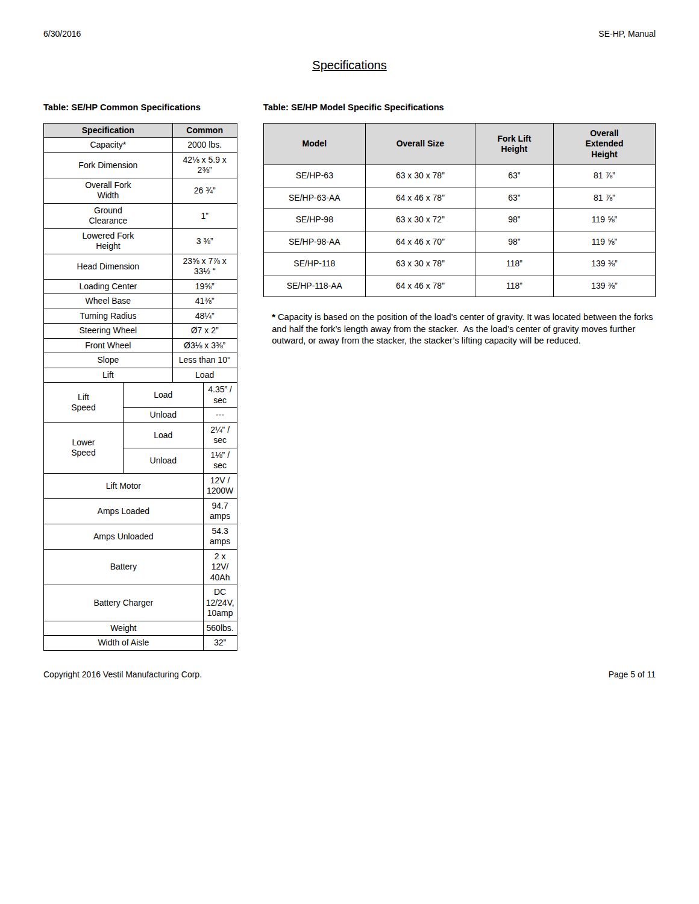6/30/2016 SE-HP, Manual
Specifications
Table: SE/HP Common Specifications
| Specification | Common |
| --- | --- |
| Capacity* | 2000 lbs. |
| Fork Dimension | 42⅛ x 5.9 x 2⅜” |
| Overall Fork Width | 26 ¾” |
| Ground Clearance | 1” |
| Lowered Fork Height | 3 ⅜” |
| Head Dimension | 23⅝ x 7⅞ x 33½ “ |
| Loading Center | 19⅝” |
| Wheel Base | 41⅜” |
| Turning Radius | 48¼” |
| Steering Wheel | Ø7 x 2” |
| Front Wheel | Ø3⅛ x 3⅜” |
| Slope | Less than 10° |
| Lift | Load | |
| Lift Speed | Load | 4.35” / sec |
| Unload | --- |
| Lower Speed | Load | 2¼” / sec |
| Unload | 1⅛” / sec |
| Lift Motor | 12V / 1200W |
| Amps Loaded | 94.7 amps |
| Amps Unloaded | 54.3 amps |
| Battery | 2 x 12V/ 40Ah |
| Battery Charger | DC 12/24V, 10amp |
| Weight | 560lbs. |
| Width of Aisle | 32” |
Table: SE/HP Model Specific Specifications
| Model | Overall Size | Fork Lift Height | Overall Extended Height |
| --- | --- | --- | --- |
| SE/HP-63 | 63 x 30 x 78” | 63” | 81 ⅞” |
| SE/HP-63-AA | 64 x 46 x 78” | 63” | 81 ⅞” |
| SE/HP-98 | 63 x 30 x 72” | 98” | 119 ⅝” |
| SE/HP-98-AA | 64 x 46 x 70” | 98” | 119 ⅝” |
| SE/HP-118 | 63 x 30 x 78” | 118” | 139 ⅜” |
| SE/HP-118-AA | 64 x 46 x 78” | 118” | 139 ⅜” |
* Capacity is based on the position of the load’s center of gravity. It was located between the forks and half the fork’s length away from the stacker. As the load’s center of gravity moves further outward, or away from the stacker, the stacker’s lifting capacity will be reduced.
Copyright 2016 Vestil Manufacturing Corp. Page 5 of 11